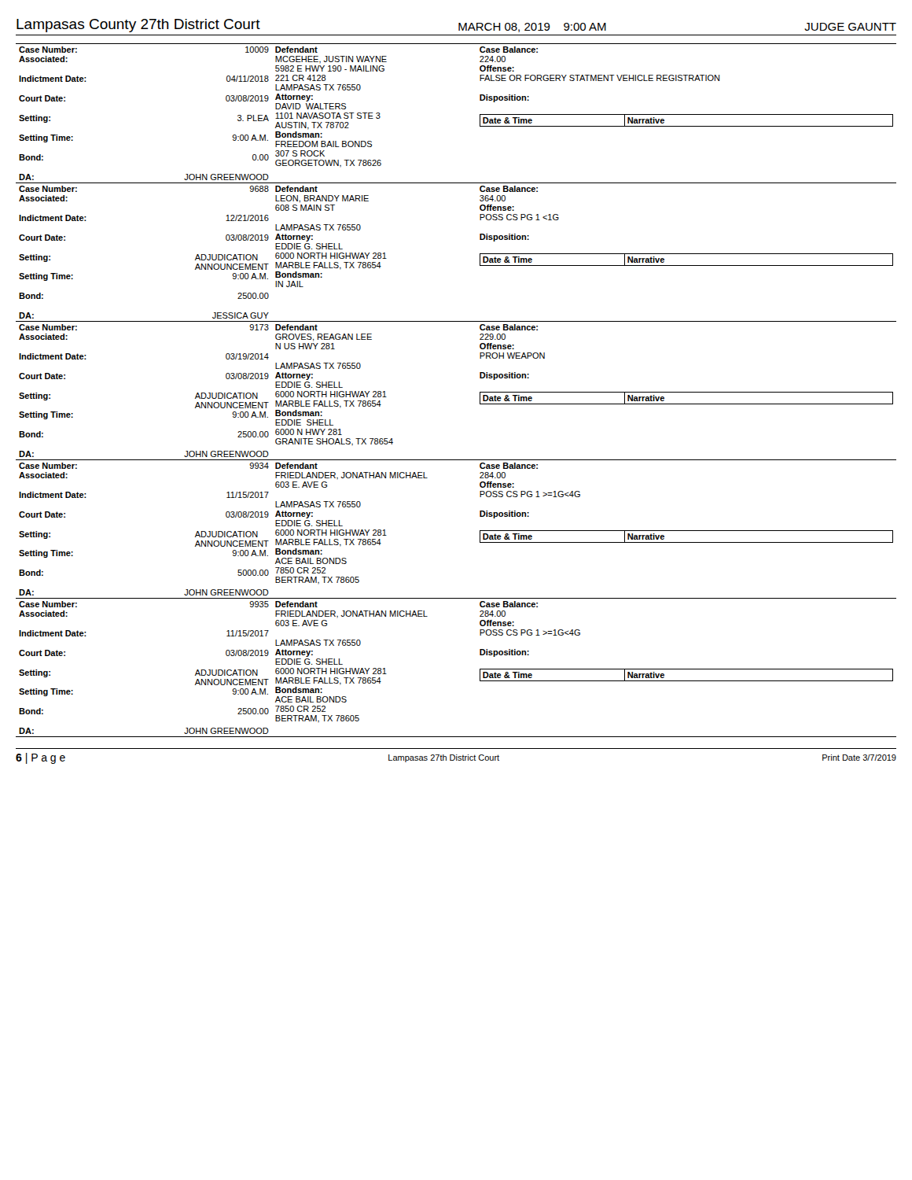Lampasas County 27th District Court
MARCH 08, 2019 9:00 AM
JUDGE GAUNTT
| Case Number: 10009 Associated: Indictment Date: 04/11/2018 Court Date: 03/08/2019 Setting: 3. PLEA Setting Time: 9:00 A.M. Bond: 0.00 DA: JOHN GREENWOOD | Defendant MCGEHEE, JUSTIN WAYNE 5982 E HWY 190 - MAILING 221 CR 4128 LAMPASAS TX 76550 Attorney: DAVID WALTERS 1101 NAVASOTA ST STE 3 AUSTIN, TX 78702 Bondsman: FREEDOM BAIL BONDS 307 S ROCK GEORGETOWN, TX 78626 | Case Balance: 224.00 Offense: FALSE OR FORGERY STATMENT VEHICLE REGISTRATION Disposition: / Date & Time / Narrative / / --- / --- / |
| Case Number: 9688 Associated: Indictment Date: 12/21/2016 Court Date: 03/08/2019 Setting: ADJUDICATION ANNOUNCEMENT Setting Time: 9:00 A.M. Bond: 2500.00 DA: JESSICA GUY | Defendant LEON, BRANDY MARIE 608 S MAIN ST LAMPASAS TX 76550 Attorney: EDDIE G. SHELL 6000 NORTH HIGHWAY 281 MARBLE FALLS, TX 78654 Bondsman: IN JAIL | Case Balance: 364.00 Offense: POSS CS PG 1 <1G Disposition: / Date & Time / Narrative / / --- / --- / |
| Case Number: 9173 Associated: Indictment Date: 03/19/2014 Court Date: 03/08/2019 Setting: ADJUDICATION ANNOUNCEMENT Setting Time: 9:00 A.M. Bond: 2500.00 DA: JOHN GREENWOOD | Defendant GROVES, REAGAN LEE N US HWY 281 LAMPASAS TX 76550 Attorney: EDDIE G. SHELL 6000 NORTH HIGHWAY 281 MARBLE FALLS, TX 78654 Bondsman: EDDIE SHELL 6000 N HWY 281 GRANITE SHOALS, TX 78654 | Case Balance: 229.00 Offense: PROH WEAPON Disposition: / Date & Time / Narrative / / --- / --- / |
| Case Number: 9934 Associated: Indictment Date: 11/15/2017 Court Date: 03/08/2019 Setting: ADJUDICATION ANNOUNCEMENT Setting Time: 9:00 A.M. Bond: 5000.00 DA: JOHN GREENWOOD | Defendant FRIEDLANDER, JONATHAN MICHAEL 603 E. AVE G LAMPASAS TX 76550 Attorney: EDDIE G. SHELL 6000 NORTH HIGHWAY 281 MARBLE FALLS, TX 78654 Bondsman: ACE BAIL BONDS 7850 CR 252 BERTRAM, TX 78605 | Case Balance: 284.00 Offense: POSS CS PG 1 >=1G<4G Disposition: / Date & Time / Narrative / / --- / --- / |
| Case Number: 9935 Associated: Indictment Date: 11/15/2017 Court Date: 03/08/2019 Setting: ADJUDICATION ANNOUNCEMENT Setting Time: 9:00 A.M. Bond: 2500.00 DA: JOHN GREENWOOD | Defendant FRIEDLANDER, JONATHAN MICHAEL 603 E. AVE G LAMPASAS TX 76550 Attorney: EDDIE G. SHELL 6000 NORTH HIGHWAY 281 MARBLE FALLS, TX 78654 Bondsman: ACE BAIL BONDS 7850 CR 252 BERTRAM, TX 78605 | Case Balance: 284.00 Offense: POSS CS PG 1 >=1G<4G Disposition: / Date & Time / Narrative / / --- / --- / |
6 | P a g e
Lampasas 27th District Court
Print Date 3/7/2019